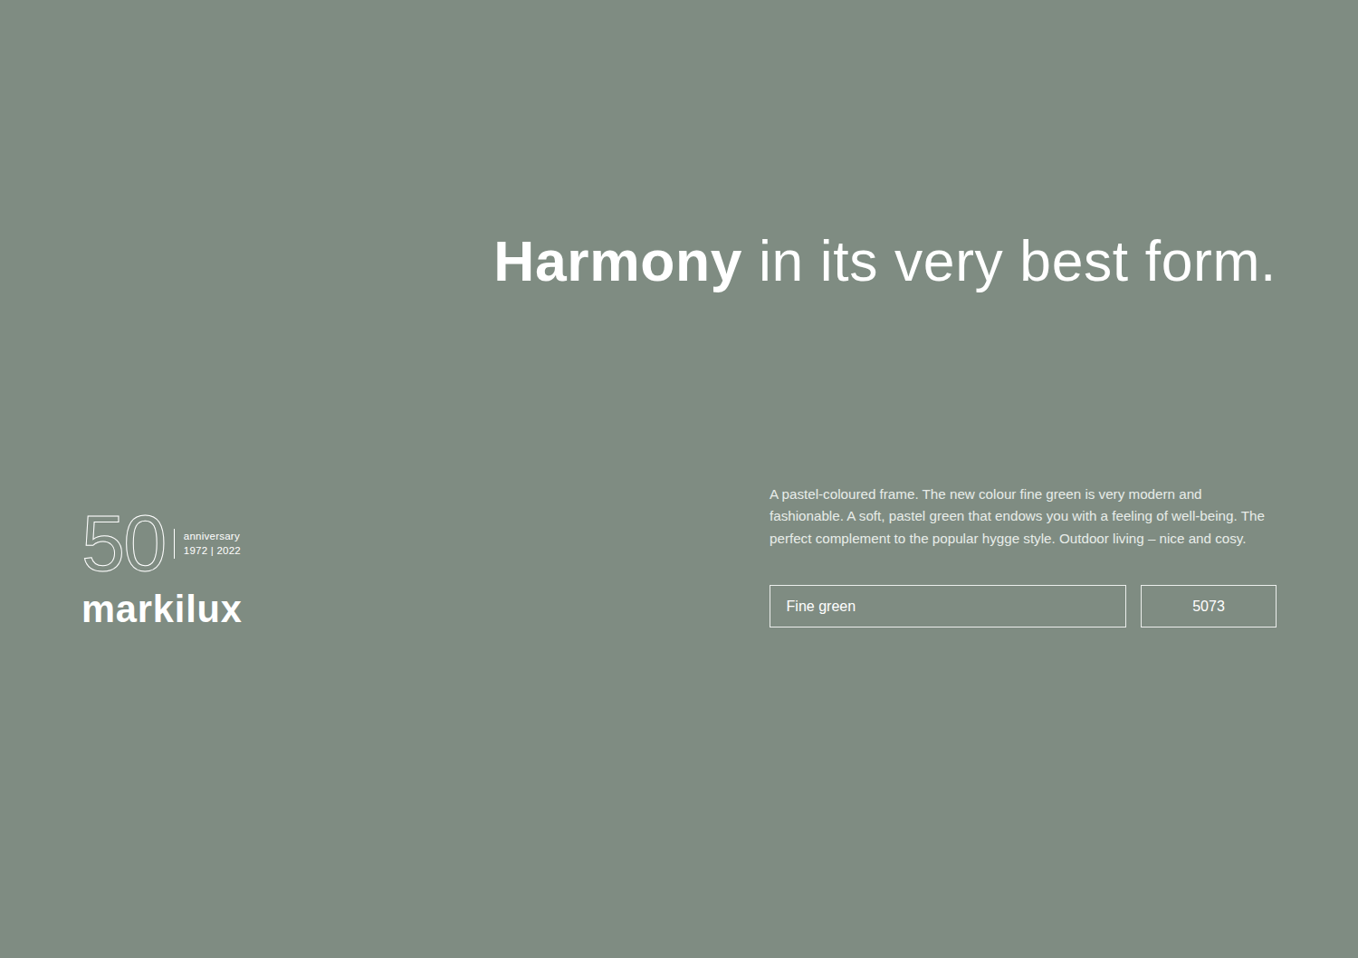Harmony in its very best form.
50
anniversary
1972 | 2022
markilux
A pastel-coloured frame. The new colour fine green is very modern and fashionable. A soft, pastel green that endows you with a feeling of well-being. The perfect complement to the popular hygge style. Outdoor living – nice and cosy.
Fine green
5073